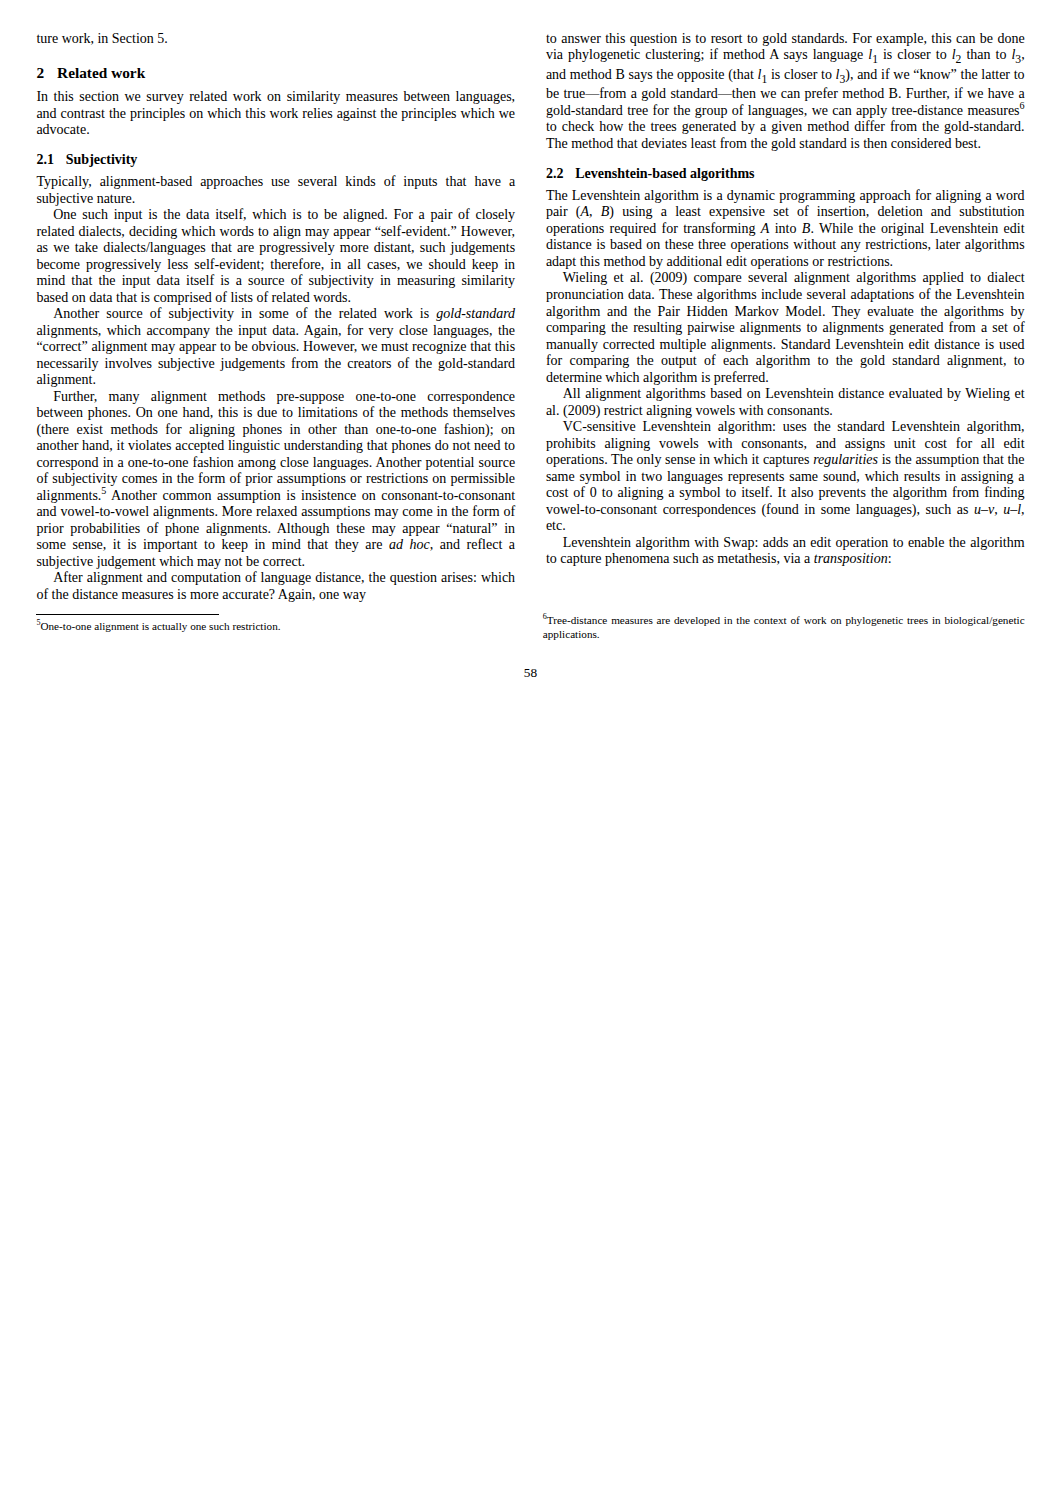ture work, in Section 5.
2 Related work
In this section we survey related work on similarity measures between languages, and contrast the principles on which this work relies against the principles which we advocate.
2.1 Subjectivity
Typically, alignment-based approaches use several kinds of inputs that have a subjective nature.
One such input is the data itself, which is to be aligned. For a pair of closely related dialects, deciding which words to align may appear “self-evident.” However, as we take dialects/languages that are progressively more distant, such judgements become progressively less self-evident; therefore, in all cases, we should keep in mind that the input data itself is a source of subjectivity in measuring similarity based on data that is comprised of lists of related words.
Another source of subjectivity in some of the related work is gold-standard alignments, which accompany the input data. Again, for very close languages, the “correct” alignment may appear to be obvious. However, we must recognize that this necessarily involves subjective judgements from the creators of the gold-standard alignment.
Further, many alignment methods pre-suppose one-to-one correspondence between phones. On one hand, this is due to limitations of the methods themselves (there exist methods for aligning phones in other than one-to-one fashion); on another hand, it violates accepted linguistic understanding that phones do not need to correspond in a one-to-one fashion among close languages. Another potential source of subjectivity comes in the form of prior assumptions or restrictions on permissible alignments.5 Another common assumption is insistence on consonant-to-consonant and vowel-to-vowel alignments. More relaxed assumptions may come in the form of prior probabilities of phone alignments. Although these may appear “natural” in some sense, it is important to keep in mind that they are ad hoc, and reflect a subjective judgement which may not be correct.
After alignment and computation of language distance, the question arises: which of the distance measures is more accurate? Again, one way
to answer this question is to resort to gold standards. For example, this can be done via phylogenetic clustering; if method A says language l1 is closer to l2 than to l3, and method B says the opposite (that l1 is closer to l3), and if we “know” the latter to be true—from a gold standard—then we can prefer method B. Further, if we have a gold-standard tree for the group of languages, we can apply tree-distance measures6 to check how the trees generated by a given method differ from the gold-standard. The method that deviates least from the gold standard is then considered best.
2.2 Levenshtein-based algorithms
The Levenshtein algorithm is a dynamic programming approach for aligning a word pair (A, B) using a least expensive set of insertion, deletion and substitution operations required for transforming A into B. While the original Levenshtein edit distance is based on these three operations without any restrictions, later algorithms adapt this method by additional edit operations or restrictions.
Wieling et al. (2009) compare several alignment algorithms applied to dialect pronunciation data. These algorithms include several adaptations of the Levenshtein algorithm and the Pair Hidden Markov Model. They evaluate the algorithms by comparing the resulting pairwise alignments to alignments generated from a set of manually corrected multiple alignments. Standard Levenshtein edit distance is used for comparing the output of each algorithm to the gold standard alignment, to determine which algorithm is preferred.
All alignment algorithms based on Levenshtein distance evaluated by Wieling et al. (2009) restrict aligning vowels with consonants.
VC-sensitive Levenshtein algorithm: uses the standard Levenshtein algorithm, prohibits aligning vowels with consonants, and assigns unit cost for all edit operations. The only sense in which it captures regularities is the assumption that the same symbol in two languages represents same sound, which results in assigning a cost of 0 to aligning a symbol to itself. It also prevents the algorithm from finding vowel-to-consonant correspondences (found in some languages), such as u–v, u–l, etc.
Levenshtein algorithm with Swap: adds an edit operation to enable the algorithm to capture phenomena such as metathesis, via a transposition:
5One-to-one alignment is actually one such restriction.
6Tree-distance measures are developed in the context of work on phylogenetic trees in biological/genetic applications.
58